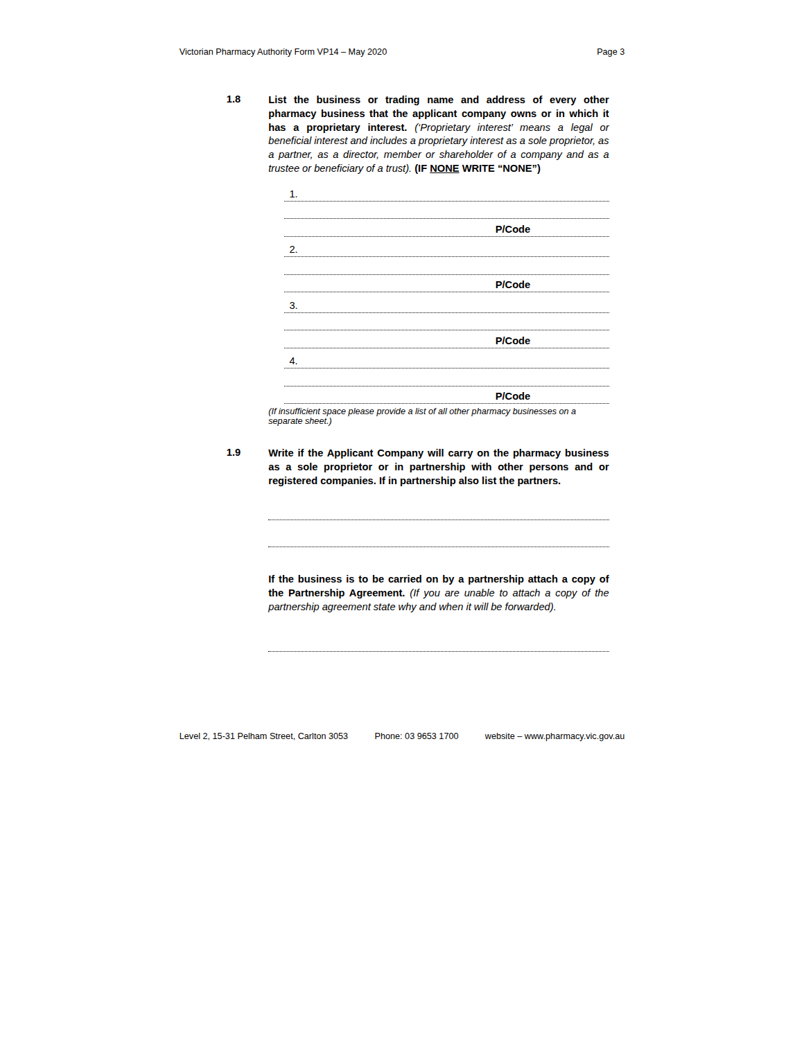Victorian Pharmacy Authority Form VP14 – May 2020
Page 3
1.8
List the business or trading name and address of every other pharmacy business that the applicant company owns or in which it has a proprietary interest. (‘Proprietary interest’ means a legal or beneficial interest and includes a proprietary interest as a sole proprietor, as a partner, as a director, member or shareholder of a company and as a trustee or beneficiary of a trust). (IF NONE WRITE “NONE”)
1.
P/Code
2.
P/Code
3.
P/Code
4.
P/Code
(If insufficient space please provide a list of all other pharmacy businesses on a separate sheet.)
1.9
Write if the Applicant Company will carry on the pharmacy business as a sole proprietor or in partnership with other persons and or registered companies. If in partnership also list the partners.
If the business is to be carried on by a partnership attach a copy of the Partnership Agreement. (If you are unable to attach a copy of the partnership agreement state why and when it will be forwarded).
Level 2, 15-31 Pelham Street, Carlton 3053
Phone: 03 9653 1700
website – www.pharmacy.vic.gov.au